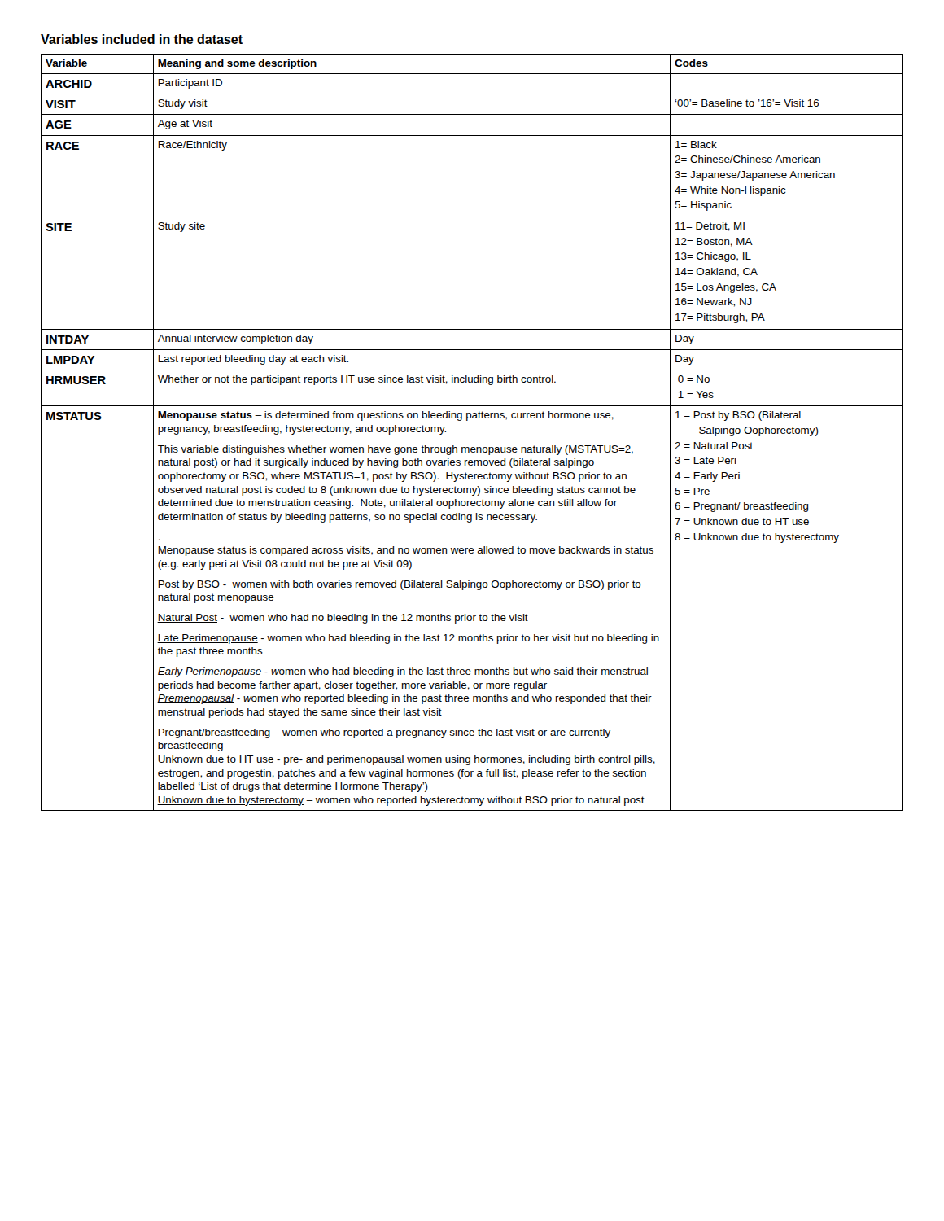Variables included in the dataset
| Variable | Meaning and some description | Codes |
| --- | --- | --- |
| ARCHID | Participant ID | |
| VISIT | Study visit | ‘00’= Baseline to ’16’= Visit 16 |
| AGE | Age at Visit | |
| RACE | Race/Ethnicity | 1= Black 2= Chinese/Chinese American 3= Japanese/Japanese American 4= White Non-Hispanic 5= Hispanic |
| SITE | Study site | 11= Detroit, MI 12= Boston, MA 13= Chicago, IL 14= Oakland, CA 15= Los Angeles, CA 16= Newark, NJ 17= Pittsburgh, PA |
| INTDAY | Annual interview completion day | Day |
| LMPDAY | Last reported bleeding day at each visit. | Day |
| HRMUSER | Whether or not the participant reports HT use since last visit, including birth control. | 0 = No 1 = Yes |
| MSTATUS | Menopause status – is determined from questions on bleeding patterns, current hormone use, pregnancy, breastfeeding, hysterectomy, and oophorectomy. This variable distinguishes whether women have gone through menopause naturally (MSTATUS=2, natural post) or had it surgically induced by having both ovaries removed (bilateral salpingo oophorectomy or BSO, where MSTATUS=1, post by BSO). Hysterectomy without BSO prior to an observed natural post is coded to 8 (unknown due to hysterectomy) since bleeding status cannot be determined due to menstruation ceasing. Note, unilateral oophorectomy alone can still allow for determination of status by bleeding patterns, so no special coding is necessary. . Menopause status is compared across visits, and no women were allowed to move backwards in status (e.g. early peri at Visit 08 could not be pre at Visit 09) Post by BSO - women with both ovaries removed (Bilateral Salpingo Oophorectomy or BSO) prior to natural post menopause Natural Post - women who had no bleeding in the 12 months prior to the visit Late Perimenopause - women who had bleeding in the last 12 months prior to her visit but no bleeding in the past three months Early Perimenopause - w omen who had bleeding in the last three months but who said their menstrual periods had become farther apart, closer together, more variable, or more regular Premenopausal - w omen who reported bleeding in the past three months and who responded that their menstrual periods had stayed the same since their last visit Pregnant/breastfeeding – women who reported a pregnancy since the last visit or are currently breastfeeding Unknown due to HT use - pre- and perimenopausal women using hormones, including birth control pills, estrogen, and progestin, patches and a few vaginal hormones (for a full list, please refer to the section labelled ‘List of drugs that determine Hormone Therapy’) Unknown due to hysterectomy – women who reported hysterectomy without BSO prior to natural post | 1 = Post by BSO (Bilateral Salpingo Oophorectomy) 2 = Natural Post 3 = Late Peri 4 = Early Peri 5 = Pre 6 = Pregnant/ breastfeeding 7 = Unknown due to HT use 8 = Unknown due to hysterectomy |